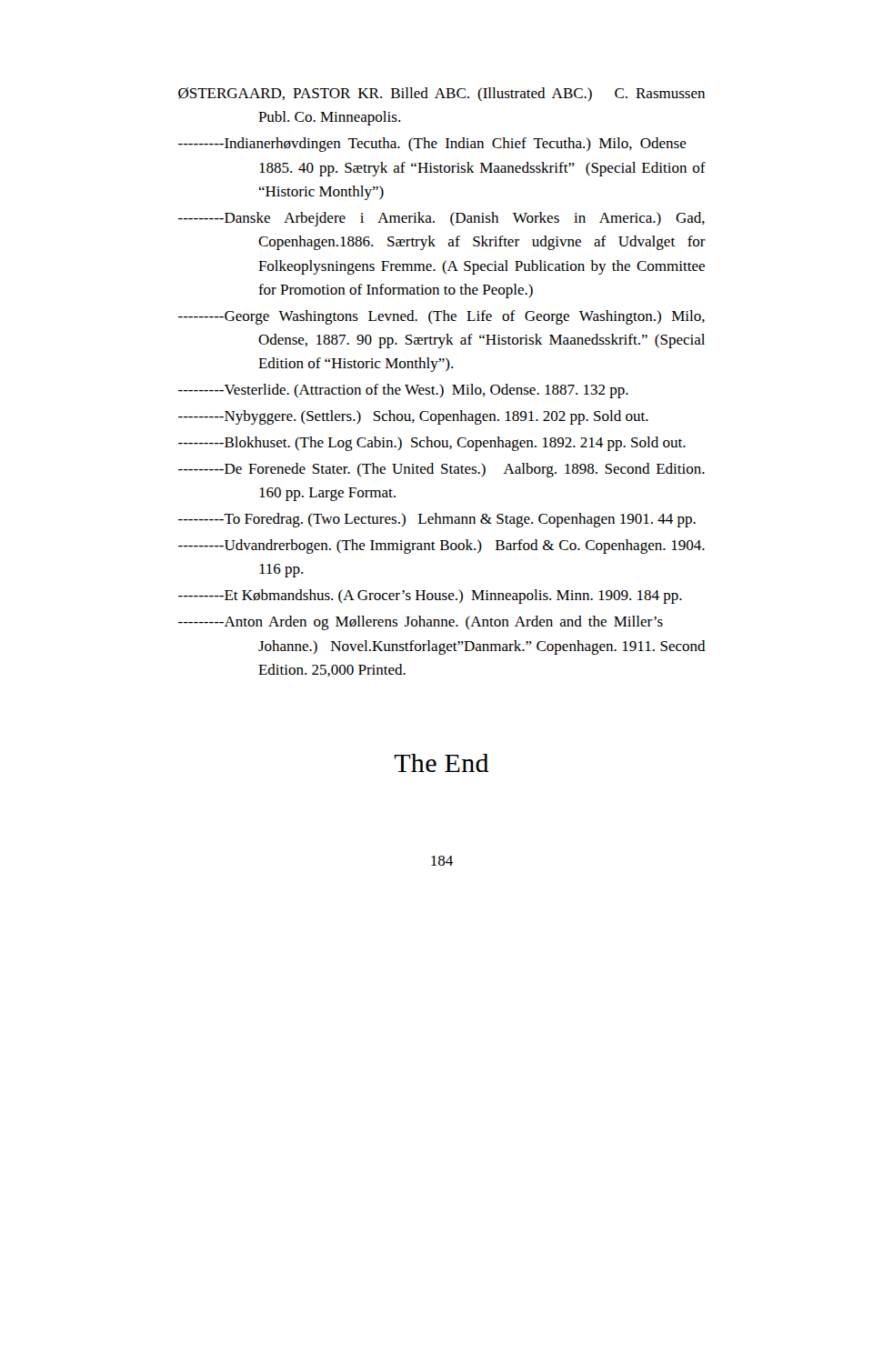ØSTERGAARD, PASTOR KR. Billed ABC. (Illustrated ABC.) C. Rasmussen Publ. Co. Minneapolis.
---------Indianerhøvdingen Tecutha. (The Indian Chief Tecutha.) Milo, Odense 1885. 40 pp. Sætryk af “Historisk Maanedsskrift” (Special Edition of “Historic Monthly”)
---------Danske Arbejdere i Amerika. (Danish Workes in America.) Gad, Copenhagen.1886. Særtryk af Skrifter udgivne af Udvalget for Folkeoplysningens Fremme. (A Special Publication by the Committee for Promotion of Information to the People.)
---------George Washingtons Levned. (The Life of George Washington.) Milo, Odense, 1887. 90 pp. Særtryk af “Historisk Maanedsskrift.” (Special Edition of “Historic Monthly”).
---------Vesterlide. (Attraction of the West.) Milo, Odense. 1887. 132 pp.
---------Nybyggere. (Settlers.) Schou, Copenhagen. 1891. 202 pp. Sold out.
---------Blokhuset. (The Log Cabin.) Schou, Copenhagen. 1892. 214 pp. Sold out.
---------De Forenede Stater. (The United States.) Aalborg. 1898. Second Edition. 160 pp. Large Format.
---------To Foredrag. (Two Lectures.) Lehmann & Stage. Copenhagen 1901. 44 pp.
---------Udvandrerbogen. (The Immigrant Book.) Barfod & Co. Copenhagen. 1904. 116 pp.
---------Et Købmandshus. (A Grocer’s House.) Minneapolis. Minn. 1909. 184 pp.
---------Anton Arden og Møllerens Johanne. (Anton Arden and the Miller’s Johanne.) Novel.Kunstforlaget”Danmark.” Copenhagen. 1911. Second Edition. 25,000 Printed.
The End
184